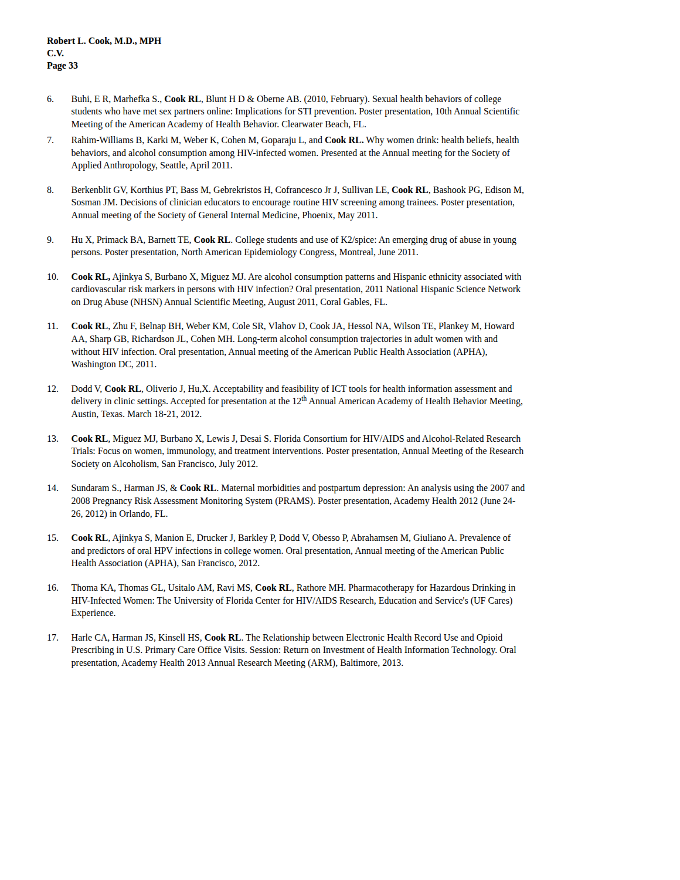Robert L. Cook, M.D., MPH
C.V.
Page 33
Buhi, E R, Marhefka S., Cook RL, Blunt H D & Oberne AB. (2010, February). Sexual health behaviors of college students who have met sex partners online: Implications for STI prevention. Poster presentation, 10th Annual Scientific Meeting of the American Academy of Health Behavior. Clearwater Beach, FL.
Rahim-Williams B, Karki M, Weber K, Cohen M, Goparaju L, and Cook RL. Why women drink: health beliefs, health behaviors, and alcohol consumption among HIV-infected women. Presented at the Annual meeting for the Society of Applied Anthropology, Seattle, April 2011.
Berkenblit GV, Korthius PT, Bass M, Gebrekristos H, Cofrancesco Jr J, Sullivan LE, Cook RL, Bashook PG, Edison M, Sosman JM. Decisions of clinician educators to encourage routine HIV screening among trainees. Poster presentation, Annual meeting of the Society of General Internal Medicine, Phoenix, May 2011.
Hu X, Primack BA, Barnett TE, Cook RL. College students and use of K2/spice: An emerging drug of abuse in young persons. Poster presentation, North American Epidemiology Congress, Montreal, June 2011.
Cook RL, Ajinkya S, Burbano X, Miguez MJ. Are alcohol consumption patterns and Hispanic ethnicity associated with cardiovascular risk markers in persons with HIV infection? Oral presentation, 2011 National Hispanic Science Network on Drug Abuse (NHSN) Annual Scientific Meeting, August 2011, Coral Gables, FL.
Cook RL, Zhu F, Belnap BH, Weber KM, Cole SR, Vlahov D, Cook JA, Hessol NA, Wilson TE, Plankey M, Howard AA, Sharp GB, Richardson JL, Cohen MH. Long-term alcohol consumption trajectories in adult women with and without HIV infection. Oral presentation, Annual meeting of the American Public Health Association (APHA), Washington DC, 2011.
Dodd V, Cook RL, Oliverio J, Hu,X. Acceptability and feasibility of ICT tools for health information assessment and delivery in clinic settings. Accepted for presentation at the 12th Annual American Academy of Health Behavior Meeting, Austin, Texas. March 18-21, 2012.
Cook RL, Miguez MJ, Burbano X, Lewis J, Desai S. Florida Consortium for HIV/AIDS and Alcohol-Related Research Trials: Focus on women, immunology, and treatment interventions. Poster presentation, Annual Meeting of the Research Society on Alcoholism, San Francisco, July 2012.
Sundaram S., Harman JS, & Cook RL. Maternal morbidities and postpartum depression: An analysis using the 2007 and 2008 Pregnancy Risk Assessment Monitoring System (PRAMS). Poster presentation, Academy Health 2012 (June 24-26, 2012) in Orlando, FL.
Cook RL, Ajinkya S, Manion E, Drucker J, Barkley P, Dodd V, Obesso P, Abrahamsen M, Giuliano A. Prevalence of and predictors of oral HPV infections in college women. Oral presentation, Annual meeting of the American Public Health Association (APHA), San Francisco, 2012.
Thoma KA, Thomas GL, Usitalo AM, Ravi MS, Cook RL, Rathore MH. Pharmacotherapy for Hazardous Drinking in HIV-Infected Women: The University of Florida Center for HIV/AIDS Research, Education and Service's (UF Cares) Experience.
Harle CA, Harman JS, Kinsell HS, Cook RL. The Relationship between Electronic Health Record Use and Opioid Prescribing in U.S. Primary Care Office Visits. Session: Return on Investment of Health Information Technology. Oral presentation, Academy Health 2013 Annual Research Meeting (ARM), Baltimore, 2013.